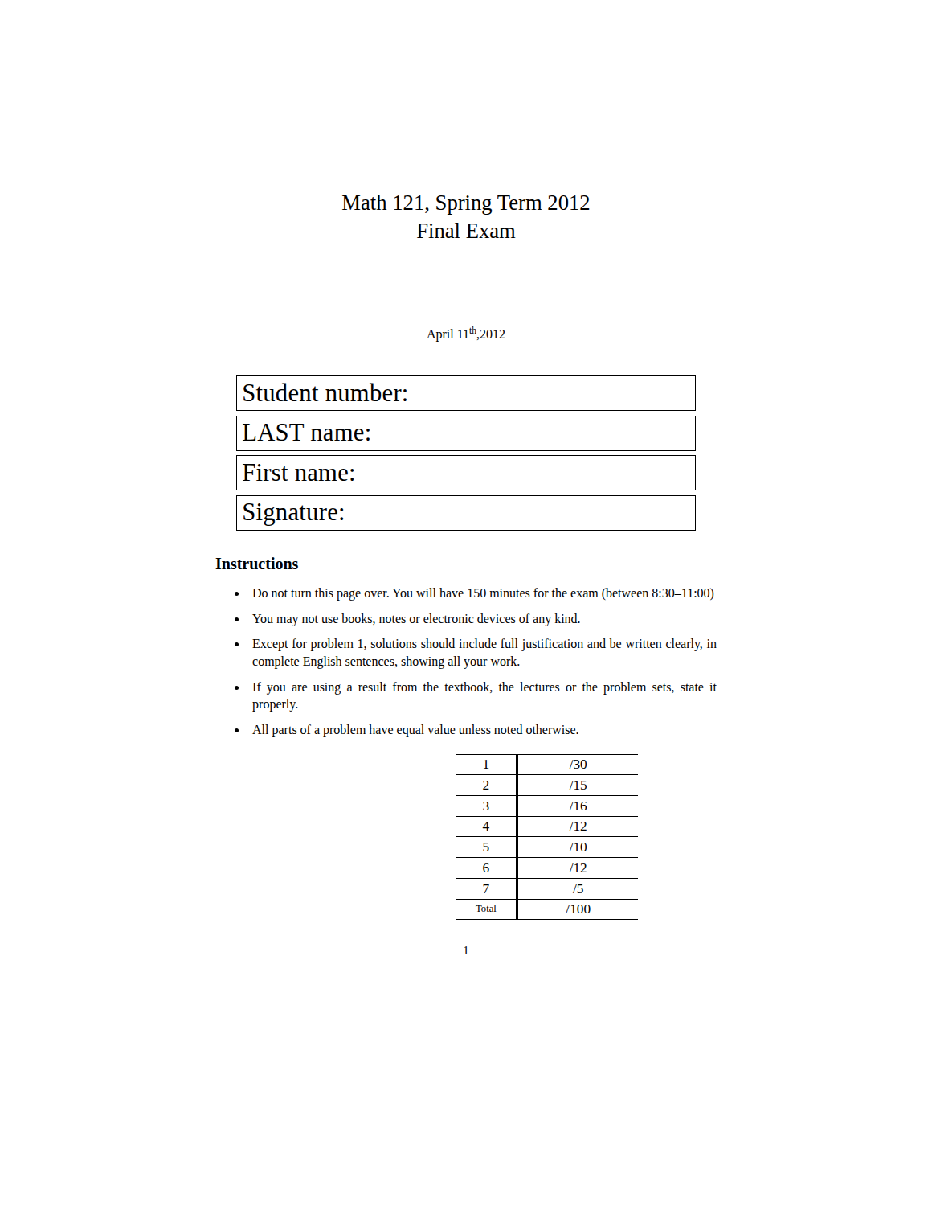Math 121, Spring Term 2012
Final Exam
April 11th,2012
Student number:
LAST name:
First name:
Signature:
Instructions
Do not turn this page over. You will have 150 minutes for the exam (between 8:30–11:00)
You may not use books, notes or electronic devices of any kind.
Except for problem 1, solutions should include full justification and be written clearly, in complete English sentences, showing all your work.
If you are using a result from the textbook, the lectures or the problem sets, state it properly.
All parts of a problem have equal value unless noted otherwise.
| 1 | /30 |
| 2 | /15 |
| 3 | /16 |
| 4 | /12 |
| 5 | /10 |
| 6 | /12 |
| 7 | /5 |
| Total | /100 |
1